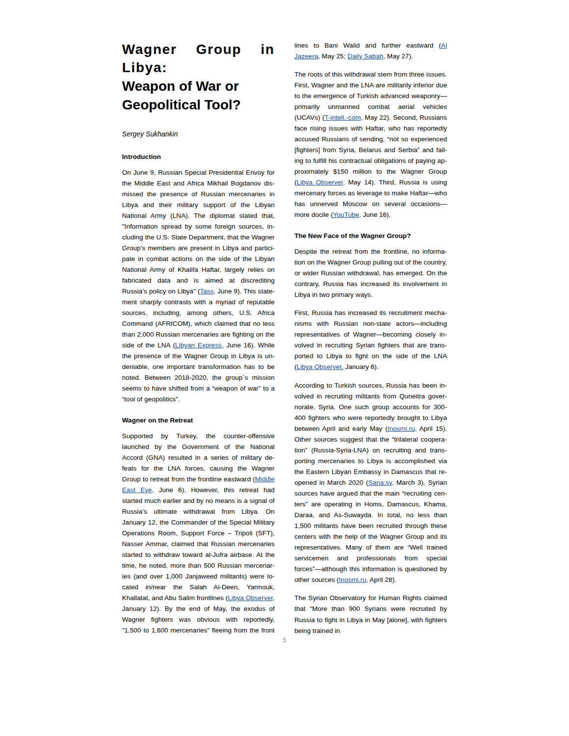Wagner Group in Libya:Weapon of War or Geopolitical Tool?
Sergey Sukhankin
Introduction
On June 9, Russian Special Presidential Envoy for the Middle East and Africa Mikhail Bogdanov dismissed the presence of Russian mercenaries in Libya and their military support of the Libyan National Army (LNA). The diplomat stated that, "Information spread by some foreign sources, including the U.S. State Department, that the Wagner Group’s members are present in Libya and participate in combat actions on the side of the Libyan National Army of Khalifa Haftar, largely relies on fabricated data and is aimed at discrediting Russia’s policy on Libya" (Tass, June 9). This statement sharply contrasts with a myriad of reputable sources, including, among others, U.S. Africa Command (AFRICOM), which claimed that no less than 2,000 Russian mercenaries are fighting on the side of the LNA (Libyan Express, June 16). While the presence of the Wagner Group in Libya is undeniable, one important transformation has to be noted. Between 2018-2020, the group`s mission seems to have shifted from a “weapon of war” to a “tool of geopolitics”.
Wagner on the Retreat
Supported by Turkey, the counter-offensive launched by the Government of the National Accord (GNA) resulted in a series of military defeats for the LNA forces, causing the Wagner Group to retreat from the frontline eastward (Middle East Eye, June 6). However, this retreat had started much earlier and by no means is a signal of Russia’s ultimate withdrawal from Libya. On January 12, the Commander of the Special Military Operations Room, Support Force – Tripoli (SFT), Nasser Ammar, claimed that Russian mercenaries started to withdraw toward al-Jufra airbase. At the time, he noted, more than 500 Russian mercenaries (and over 1,000 Janjaweed militants) were located in/near the Salah Al-Deen, Yarmouk, Khallatat, and Abu Salim frontlines (Libya Observer, January 12). By the end of May, the exodus of Wagner fighters was obvious with reportedly, "1,500 to 1,600 mercenaries" fleeing from the front lines to Bani Walid and further eastward (Al Jazeera, May 25; Daily Sabah, May 27).
The roots of this withdrawal stem from three issues. First, Wagner and the LNA are militarily inferior due to the emergence of Turkish advanced weaponry—primarily unmanned combat aerial vehicles (UCAVs) (T-intell.-com, May 22). Second, Russians face rising issues with Haftar, who has reportedly accused Russians of sending, “not so experienced [fighters] from Syria, Belarus and Serbia” and failing to fulfill his contractual obligations of paying approximately $150 million to the Wagner Group (Libya Observer, May 14). Third, Russia is using mercenary forces as leverage to make Haftar—who has unnerved Moscow on several occasions—more docile (YouTube, June 16).
The New Face of the Wagner Group?
Despite the retreat from the frontline, no information on the Wagner Group pulling out of the country, or wider Russian withdrawal, has emerged. On the contrary, Russia has increased its involvement in Libya in two primary ways.
First, Russia has increased its recruitment mechanisms with Russian non-state actors—including representatives of Wagner—becoming closely involved in recruiting Syrian fighters that are transported to Libya to fight on the side of the LNA (Libya Observer, January 6).
According to Turkish sources, Russia has been involved in recruiting militants from Quneitra governorate, Syria. One such group accounts for 300-400 fighters who were reportedly brought to Libya between April and early May (Inosmi.ru, April 15). Other sources suggest that the “trilateral cooperation” (Russia-Syria-LNA) on recruiting and transporting mercenaries to Libya is accomplished via the Eastern Libyan Embassy in Damascus that re-opened in March 2020 (Sana.sy, March 3). Syrian sources have argued that the main “recruiting centers” are operating in Homs, Damascus, Khama, Daraa, and As-Suwayda. In total, no less than 1,500 militants have been recruited through these centers with the help of the Wagner Group and its representatives. Many of them are “Well trained servicemen and professionals from special forces”—although this information is questioned by other sources (Inosmi.ru, April 28).
The Syrian Observatory for Human Rights claimed that “More than 900 Syrians were recruited by Russia to fight in Libya in May [alone], with fighters being trained in
5